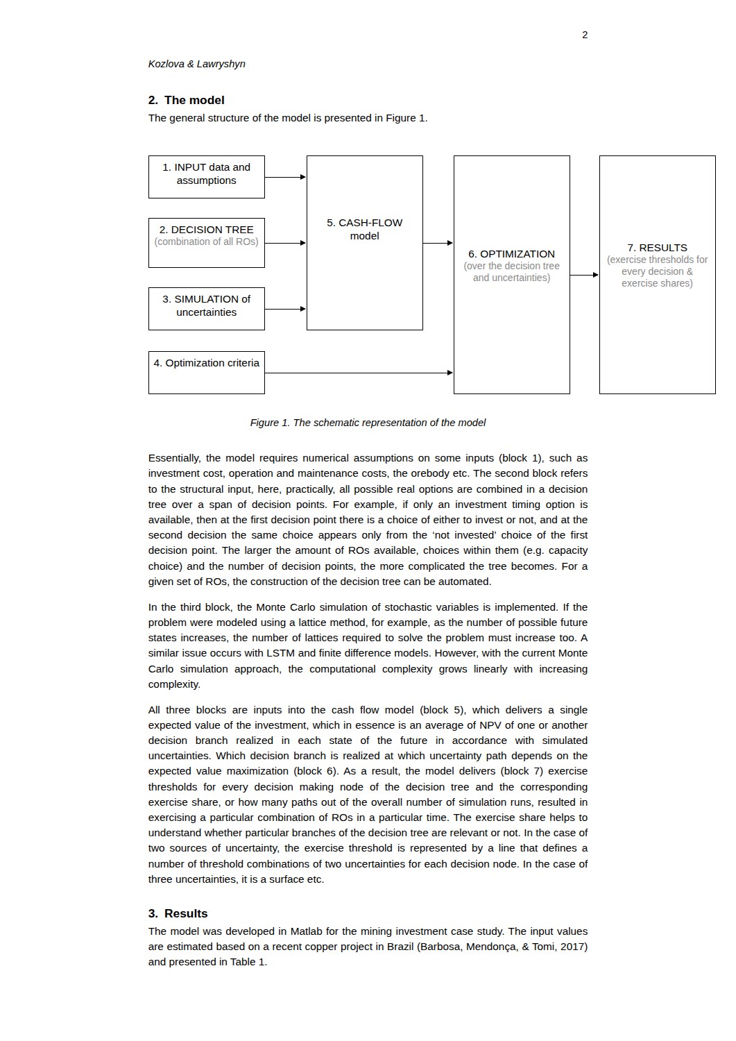2
Kozlova & Lawryshyn
2. The model
The general structure of the model is presented in Figure 1.
1. INPUT data and assumptions
2. DECISION TREE (combination of all ROs)
3. SIMULATION of uncertainties
4. Optimization criteria
5. CASH-FLOW model
6. OPTIMIZATION (over the decision tree and uncertainties)
7. RESULTS (exercise thresholds for every decision & exercise shares)
Figure 1. The schematic representation of the model
Essentially, the model requires numerical assumptions on some inputs (block 1), such as investment cost, operation and maintenance costs, the orebody etc. The second block refers to the structural input, here, practically, all possible real options are combined in a decision tree over a span of decision points. For example, if only an investment timing option is available, then at the first decision point there is a choice of either to invest or not, and at the second decision the same choice appears only from the ‘not invested’ choice of the first decision point. The larger the amount of ROs available, choices within them (e.g. capacity choice) and the number of decision points, the more complicated the tree becomes. For a given set of ROs, the construction of the decision tree can be automated.
In the third block, the Monte Carlo simulation of stochastic variables is implemented. If the problem were modeled using a lattice method, for example, as the number of possible future states increases, the number of lattices required to solve the problem must increase too. A similar issue occurs with LSTM and finite difference models. However, with the current Monte Carlo simulation approach, the computational complexity grows linearly with increasing complexity.
All three blocks are inputs into the cash flow model (block 5), which delivers a single expected value of the investment, which in essence is an average of NPV of one or another decision branch realized in each state of the future in accordance with simulated uncertainties. Which decision branch is realized at which uncertainty path depends on the expected value maximization (block 6). As a result, the model delivers (block 7) exercise thresholds for every decision making node of the decision tree and the corresponding exercise share, or how many paths out of the overall number of simulation runs, resulted in exercising a particular combination of ROs in a particular time. The exercise share helps to understand whether particular branches of the decision tree are relevant or not. In the case of two sources of uncertainty, the exercise threshold is represented by a line that defines a number of threshold combinations of two uncertainties for each decision node. In the case of three uncertainties, it is a surface etc.
3. Results
The model was developed in Matlab for the mining investment case study. The input values are estimated based on a recent copper project in Brazil (Barbosa, Mendonça, & Tomi, 2017) and presented in Table 1.